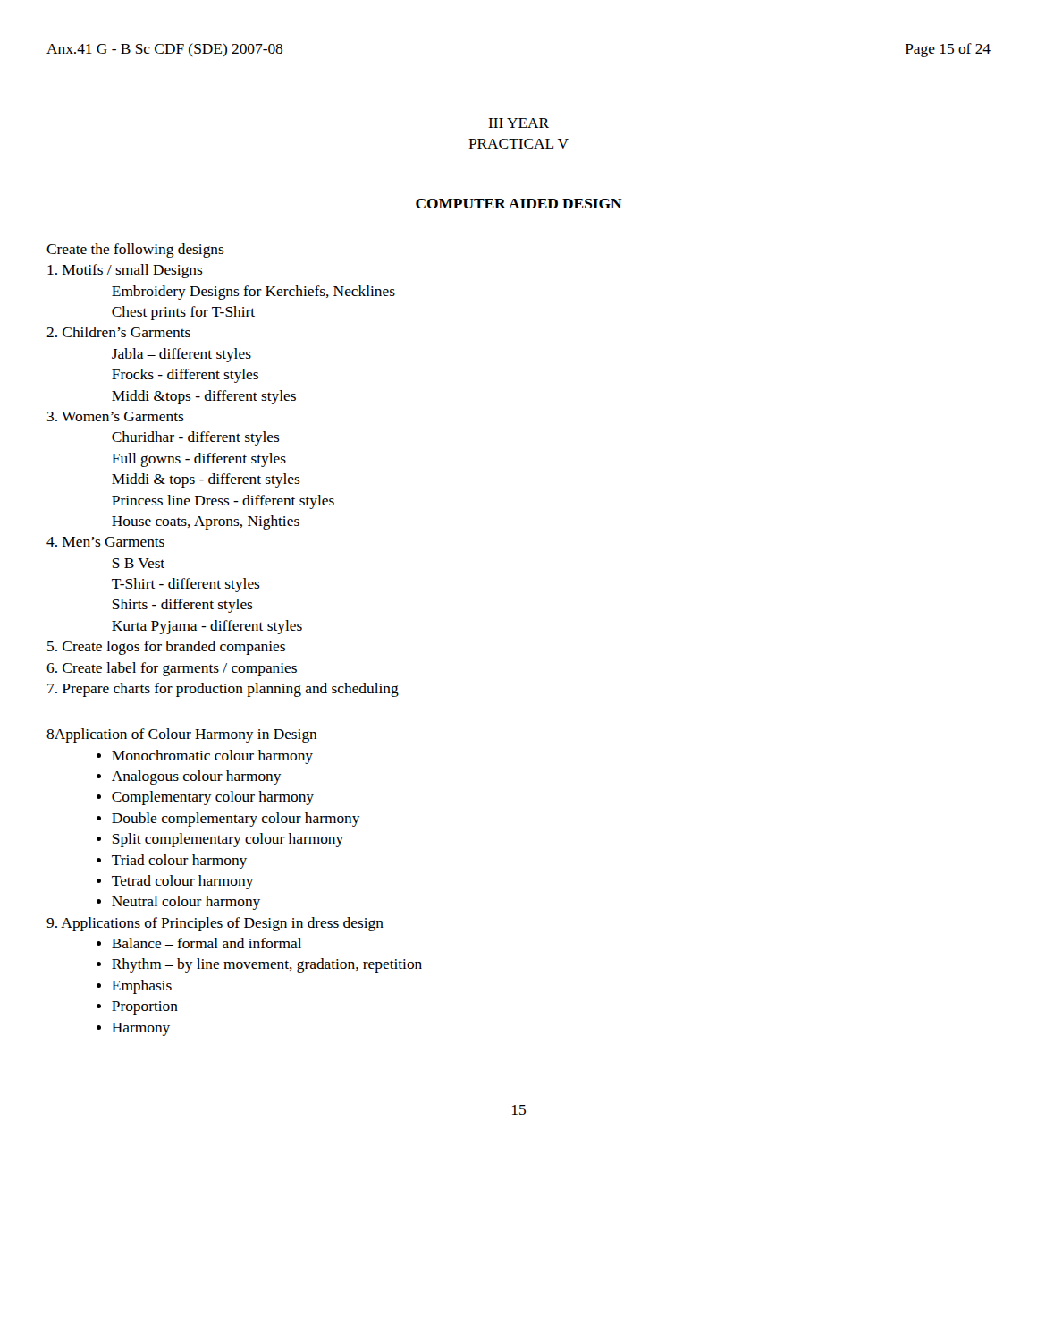Anx.41 G - B Sc CDF (SDE) 2007-08
Page 15 of 24
III YEAR PRACTICAL V
COMPUTER AIDED DESIGN
Create the following designs
1. Motifs / small Designs
Embroidery Designs for Kerchiefs, Necklines
Chest prints for T-Shirt
2. Children’s Garments
Jabla – different styles
Frocks - different styles
Middi &tops - different styles
3. Women’s Garments
Churidhar - different styles
Full gowns - different styles
Middi & tops - different styles
Princess line Dress - different styles
House coats, Aprons, Nighties
4. Men’s Garments
S B Vest
T-Shirt - different styles
Shirts - different styles
Kurta Pyjama - different styles
5. Create logos for branded companies
6. Create label for garments / companies
7. Prepare charts for production planning and scheduling
8Application of Colour Harmony in Design
Monochromatic colour harmony
Analogous colour harmony
Complementary colour harmony
Double complementary colour harmony
Split complementary colour harmony
Triad colour harmony
Tetrad colour harmony
Neutral colour harmony
9. Applications of Principles of Design in dress design
Balance – formal and informal
Rhythm – by line movement, gradation, repetition
Emphasis
Proportion
Harmony
15